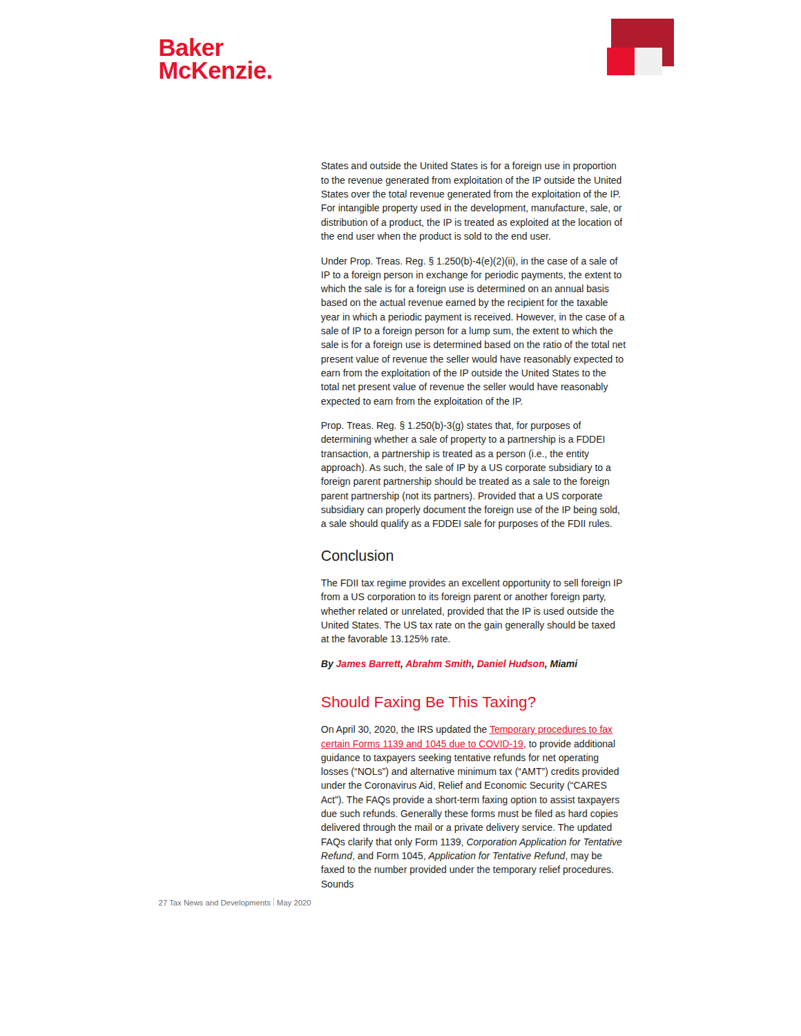Baker
McKenzie.
States and outside the United States is for a foreign use in proportion to the revenue generated from exploitation of the IP outside the United States over the total revenue generated from the exploitation of the IP. For intangible property used in the development, manufacture, sale, or distribution of a product, the IP is treated as exploited at the location of the end user when the product is sold to the end user.
Under Prop. Treas. Reg. § 1.250(b)-4(e)(2)(ii), in the case of a sale of IP to a foreign person in exchange for periodic payments, the extent to which the sale is for a foreign use is determined on an annual basis based on the actual revenue earned by the recipient for the taxable year in which a periodic payment is received. However, in the case of a sale of IP to a foreign person for a lump sum, the extent to which the sale is for a foreign use is determined based on the ratio of the total net present value of revenue the seller would have reasonably expected to earn from the exploitation of the IP outside the United States to the total net present value of revenue the seller would have reasonably expected to earn from the exploitation of the IP.
Prop. Treas. Reg. § 1.250(b)-3(g) states that, for purposes of determining whether a sale of property to a partnership is a FDDEI transaction, a partnership is treated as a person (i.e., the entity approach). As such, the sale of IP by a US corporate subsidiary to a foreign parent partnership should be treated as a sale to the foreign parent partnership (not its partners). Provided that a US corporate subsidiary can properly document the foreign use of the IP being sold, a sale should qualify as a FDDEI sale for purposes of the FDII rules.
Conclusion
The FDII tax regime provides an excellent opportunity to sell foreign IP from a US corporation to its foreign parent or another foreign party, whether related or unrelated, provided that the IP is used outside the United States. The US tax rate on the gain generally should be taxed at the favorable 13.125% rate.
By James Barrett, Abrahm Smith, Daniel Hudson, Miami
Should Faxing Be This Taxing?
On April 30, 2020, the IRS updated the Temporary procedures to fax certain Forms 1139 and 1045 due to COVID-19, to provide additional guidance to taxpayers seeking tentative refunds for net operating losses (“NOLs”) and alternative minimum tax (“AMT”) credits provided under the Coronavirus Aid, Relief and Economic Security (“CARES Act”). The FAQs provide a short-term faxing option to assist taxpayers due such refunds. Generally these forms must be filed as hard copies delivered through the mail or a private delivery service. The updated FAQs clarify that only Form 1139, Corporation Application for Tentative Refund, and Form 1045, Application for Tentative Refund, may be faxed to the number provided under the temporary relief procedures. Sounds
27 Tax News and Developments May 2020